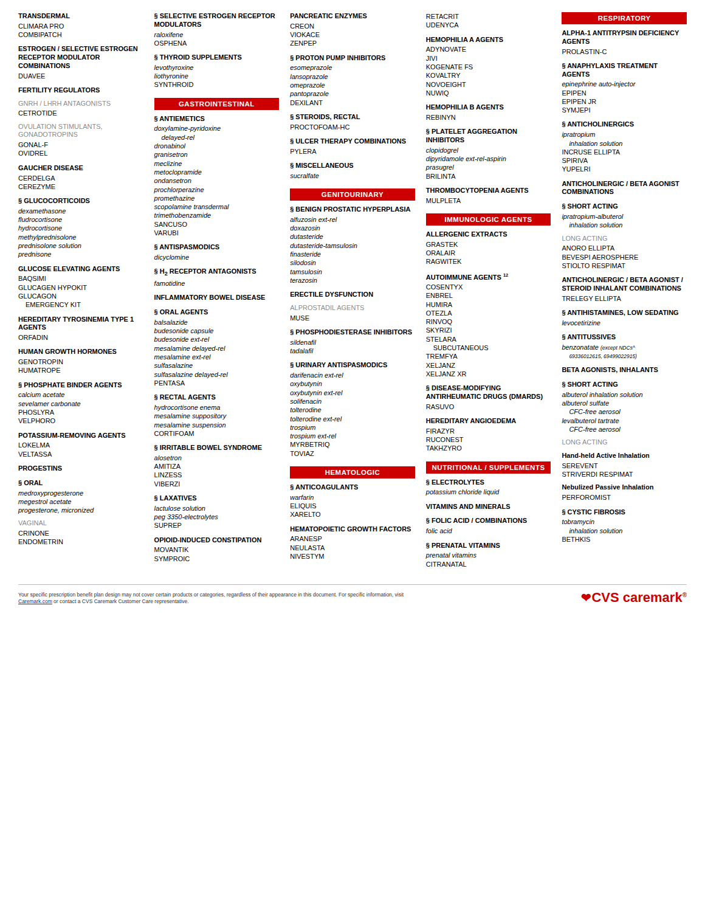TRANSDERMAL
CLIMARA PRO
COMBIPATCH
ESTROGEN / SELECTIVE ESTROGEN RECEPTOR MODULATOR COMBINATIONS
DUAVEE
FERTILITY REGULATORS
GNRH / LHRH ANTAGONISTS
CETROTIDE
OVULATION STIMULANTS, GONADOTROPINS
GONAL-F
OVIDREL
GAUCHER DISEASE
CERDELGA
CEREZYME
§ GLUCOCORTICOIDS
dexamethasone
fludrocortisone
hydrocortisone
methylprednisolone
prednisolone solution
prednisone
GLUCOSE ELEVATING AGENTS
BAQSIMI
GLUCAGEN HYPOKIT
GLUCAGON
EMERGENCY KIT
HEREDITARY TYROSINEMIA TYPE 1 AGENTS
ORFADIN
HUMAN GROWTH HORMONES
GENOTROPIN
HUMATROPE
§ PHOSPHATE BINDER AGENTS
calcium acetate
sevelamer carbonate
PHOSLYRA
VELPHORO
POTASSIUM-REMOVING AGENTS
LOKELMA
VELTASSA
PROGESTINS
§ ORAL
medroxyprogesterone
megestrol acetate
progesterone, micronized
VAGINAL
CRINONE
ENDOMETRIN
§ SELECTIVE ESTROGEN RECEPTOR MODULATORS
raloxifene
OSPHENA
§ THYROID SUPPLEMENTS
levothyroxine
liothyronine
SYNTHROID
GASTROINTESTINAL
§ ANTIEMETICS
doxylamine-pyridoxine
delayed-rel
dronabinol
granisetron
meclizine
metoclopramide
ondansetron
prochlorperazine
promethazine
scopolamine transdermal
trimethobenzamide
SANCUSO
VARUBI
§ ANTISPASMODICS
dicyclomine
§ H2 RECEPTOR ANTAGONISTS
famotidine
INFLAMMATORY BOWEL DISEASE
§ ORAL AGENTS
balsalazide
budesonide capsule
budesonide ext-rel
mesalamine delayed-rel
mesalamine ext-rel
sulfasalazine
sulfasalazine delayed-rel
PENTASA
§ RECTAL AGENTS
hydrocortisone enema
mesalamine suppository
mesalamine suspension
CORTIFOAM
§ IRRITABLE BOWEL SYNDROME
alosetron
AMITIZA
LINZESS
VIBERZI
§ LAXATIVES
lactulose solution
peg 3350-electrolytes
SUPREP
OPIOID-INDUCED CONSTIPATION
MOVANTIK
SYMPROIC
PANCREATIC ENZYMES
CREON
VIOKACE
ZENPEP
§ PROTON PUMP INHIBITORS
esomeprazole
lansoprazole
omeprazole
pantoprazole
DEXILANT
§ STEROIDS, RECTAL
PROCTOFOAM-HC
§ ULCER THERAPY COMBINATIONS
PYLERA
§ MISCELLANEOUS
sucralfate
GENITOURINARY
§ BENIGN PROSTATIC HYPERPLASIA
alfuzosin ext-rel
doxazosin
dutasteride
dutasteride-tamsulosin
finasteride
silodosin
tamsulosin
terazosin
ERECTILE DYSFUNCTION
ALPROSTADIL AGENTS
MUSE
§ PHOSPHODIESTERASE INHIBITORS
sildenafil
tadalafil
§ URINARY ANTISPASMODICS
darifenacin ext-rel
oxybutynin
oxybutynin ext-rel
solifenacin
tolterodine
tolterodine ext-rel
trospium
trospium ext-rel
MYRBETRIQ
TOVIAZ
HEMATOLOGIC
§ ANTICOAGULANTS
warfarin
ELIQUIS
XARELTO
HEMATOPOIETIC GROWTH FACTORS
ARANESP
NEULASTA
NIVESTYM
RETACRIT
UDENYCA
HEMOPHILIA A AGENTS
ADYNOVATE
JIVI
KOGENATE FS
KOVALTRY
NOVOEIGHT
NUWIQ
HEMOPHILIA B AGENTS
REBINYN
§ PLATELET AGGREGATION INHIBITORS
clopidogrel
dipyridamole ext-rel-aspirin
prasugrel
BRILINTA
THROMBOCYTOPENIA AGENTS
MULPLETA
IMMUNOLOGIC AGENTS
ALLERGENIC EXTRACTS
GRASTEK
ORALAIR
RAGWITEK
AUTOIMMUNE AGENTS 12
COSENTYX
ENBREL
HUMIRA
OTEZLA
RINVOQ
SKYRIZI
STELARA
SUBCUTANEOUS
TREMFYA
XELJANZ
XELJANZ XR
§ DISEASE-MODIFYING ANTIRHEUMATIC DRUGS (DMARDs)
RASUVO
HEREDITARY ANGIOEDEMA
FIRAZYR
RUCONEST
TAKHZYRO
NUTRITIONAL / SUPPLEMENTS
§ ELECTROLYTES
potassium chloride liquid
VITAMINS AND MINERALS
§ FOLIC ACID / COMBINATIONS
folic acid
§ PRENATAL VITAMINS
prenatal vitamins
CITRANATAL
RESPIRATORY
ALPHA-1 ANTITRYPSIN DEFICIENCY AGENTS
PROLASTIN-C
§ ANAPHYLAXIS TREATMENT AGENTS
epinephrine auto-injector
EPIPEN
EPIPEN JR
SYMJEPI
§ ANTICHOLINERGICS
ipratropium
inhalation solution
INCRUSE ELLIPTA
SPIRIVA
YUPELRI
ANTICHOLINERGIC / BETA AGONIST COMBINATIONS
§ SHORT ACTING
ipratropium-albuterol
inhalation solution
LONG ACTING
ANORO ELLIPTA
BEVESPI AEROSPHERE
STIOLTO RESPIMAT
ANTICHOLINERGIC / BETA AGONIST / STEROID INHALANT COMBINATIONS
TRELEGY ELLIPTA
§ ANTIHISTAMINES, LOW SEDATING
levocetirizine
§ ANTITUSSIVES
benzonatate (except NDCs^
69336012615, 69499022915)
BETA AGONISTS, INHALANTS
§ SHORT ACTING
albuterol inhalation solution
albuterol sulfate
CFC-free aerosol
levalbuterol tartrate
CFC-free aerosol
LONG ACTING
Hand-held Active Inhalation
SEREVENT
STRIVERDI RESPIMAT
Nebulized Passive Inhalation
PERFOROMIST
§ CYSTIC FIBROSIS
tobramycin
inhalation solution
BETHKIS
Your specific prescription benefit plan design may not cover certain products or categories, regardless of their appearance in this document. For specific information, visit Caremark.com or contact a CVS Caremark Customer Care representative.
❤CVS caremark®